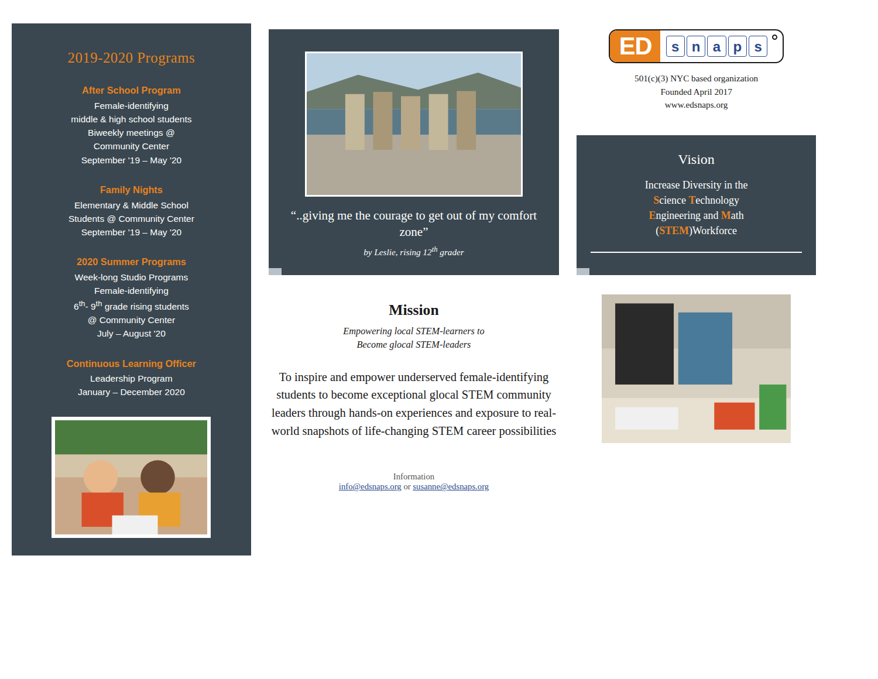2019-2020 Programs
After School Program
Female-identifying
middle & high school students
Biweekly meetings @
Community Center
September '19 – May '20
Family Nights
Elementary & Middle School
Students @ Community Center
September '19 – May '20
2020 Summer Programs
Week-long Studio Programs
Female-identifying
6th- 9th grade rising students
@ Community Center
July – August '20
Continuous Learning Officer
Leadership Program
January – December 2020
“..giving me the courage to get out of my comfort zone”
by Leslie, rising 12th grader
Mission
Empowering local STEM-learners to
Become glocal STEM-leaders
To inspire and empower underserved female-identifying students to become exceptional glocal STEM community leaders through hands-on experiences and exposure to real-world snapshots of life-changing STEM career possibilities
Information
info@edsnaps.org or susanne@edsnaps.org
ED
snaps
501(c)(3) NYC based organization
Founded April 2017
www.edsnaps.org
Vision
Increase Diversity in the
Science Technology
Engineering and Math
(STEM)Workforce